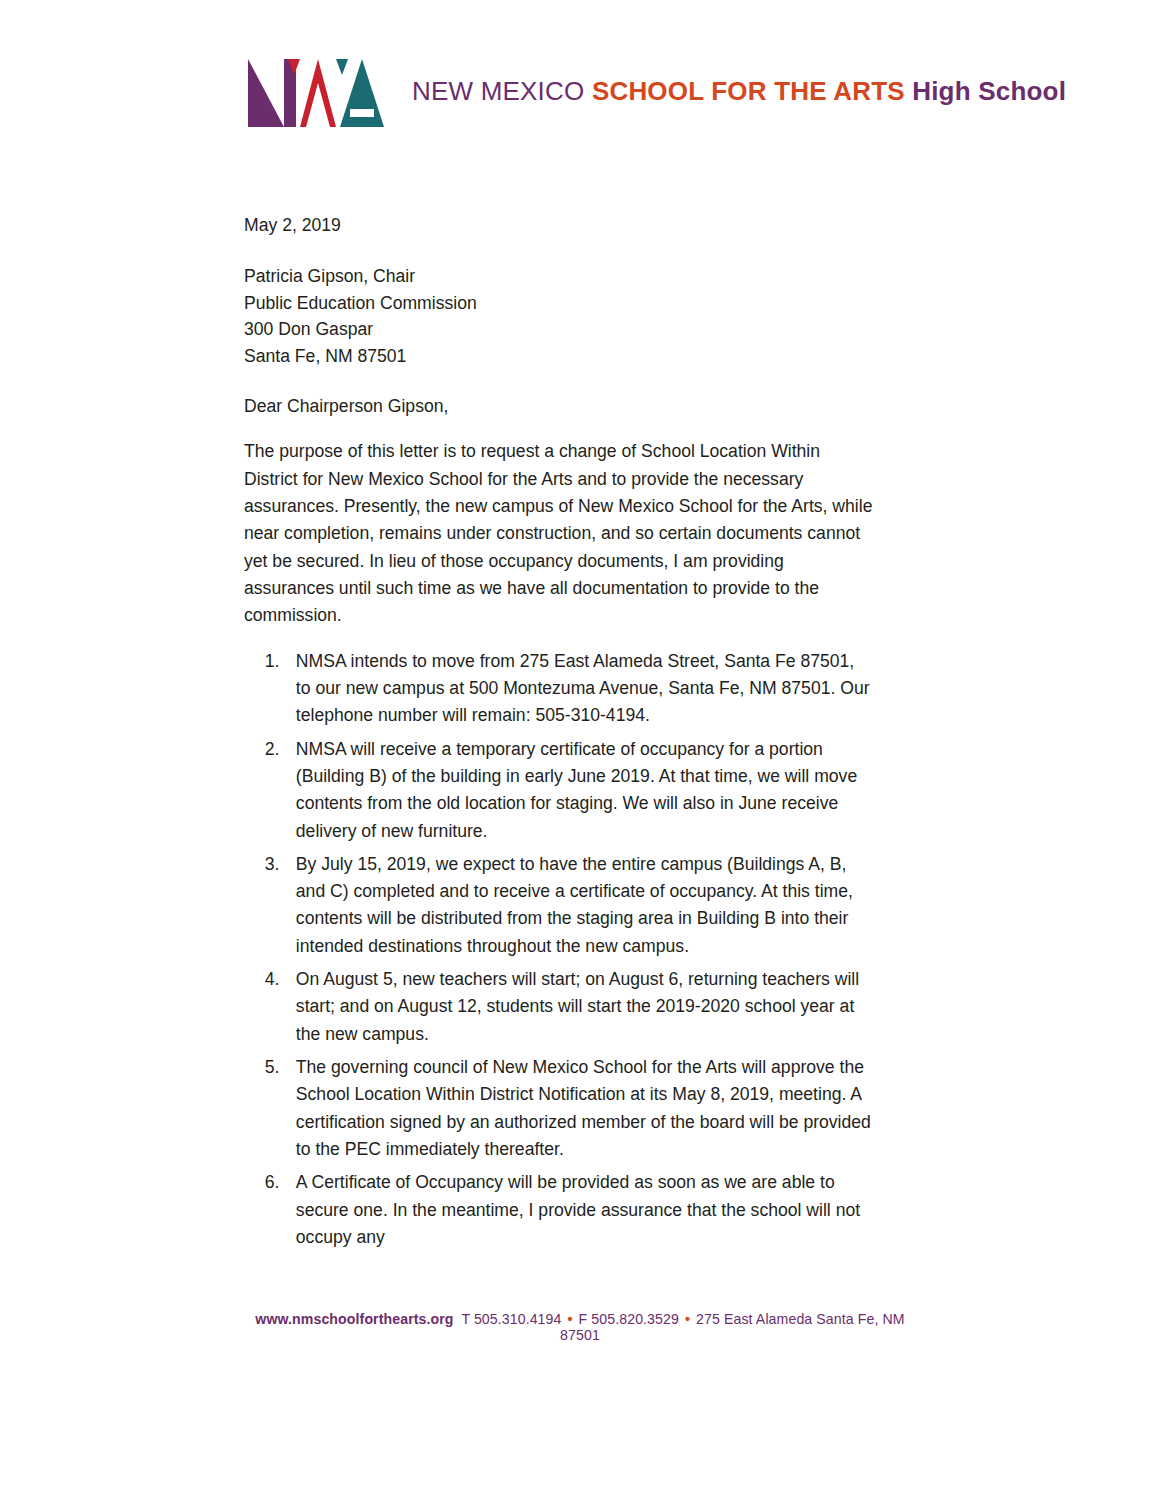NEW MEXICO SCHOOL FOR THE ARTS High School
May 2, 2019
Patricia Gipson, Chair
Public Education Commission
300 Don Gaspar
Santa Fe, NM 87501
Dear Chairperson Gipson,
The purpose of this letter is to request a change of School Location Within District for New Mexico School for the Arts and to provide the necessary assurances. Presently, the new campus of New Mexico School for the Arts, while near completion, remains under construction, and so certain documents cannot yet be secured. In lieu of those occupancy documents, I am providing assurances until such time as we have all documentation to provide to the commission.
NMSA intends to move from 275 East Alameda Street, Santa Fe 87501, to our new campus at 500 Montezuma Avenue, Santa Fe, NM 87501. Our telephone number will remain: 505-310-4194.
NMSA will receive a temporary certificate of occupancy for a portion (Building B) of the building in early June 2019. At that time, we will move contents from the old location for staging. We will also in June receive delivery of new furniture.
By July 15, 2019, we expect to have the entire campus (Buildings A, B, and C) completed and to receive a certificate of occupancy. At this time, contents will be distributed from the staging area in Building B into their intended destinations throughout the new campus.
On August 5, new teachers will start; on August 6, returning teachers will start; and on August 12, students will start the 2019-2020 school year at the new campus.
The governing council of New Mexico School for the Arts will approve the School Location Within District Notification at its May 8, 2019, meeting. A certification signed by an authorized member of the board will be provided to the PEC immediately thereafter.
A Certificate of Occupancy will be provided as soon as we are able to secure one. In the meantime, I provide assurance that the school will not occupy any
www.nmschoolforthearts.org T 505.310.4194 • F 505.820.3529 • 275 East Alameda Santa Fe, NM 87501